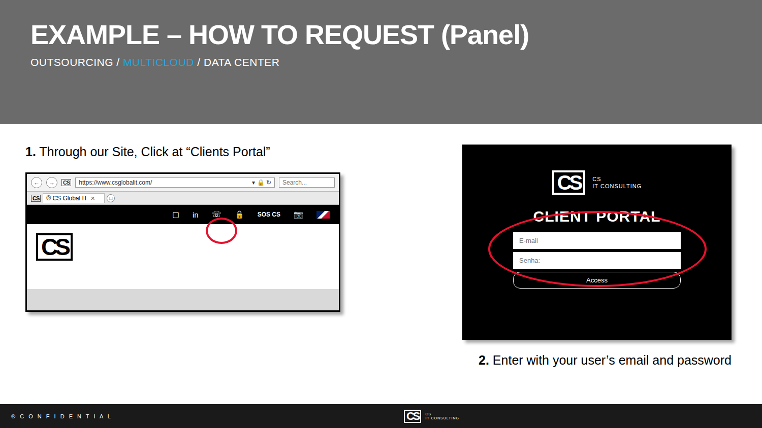EXAMPLE – HOW TO REQUEST (Panel)
OUTSOURCING / MULTICLOUD / DATA CENTER
1. Through our Site, Click at “Clients Portal”
← → CS https://www.csglobalit.com/ ▾ 🔒 ↻ Search...
CS ® CS Global IT ✕ □
▢ in ☏ 🔒 SOS CS 📷
CS
CS CS
IT CONSULTING
CLIENT PORTAL
Access
2. Enter with your user’s email and password
® C O N F I D E N T I A L CS CS
IT CONSULTING